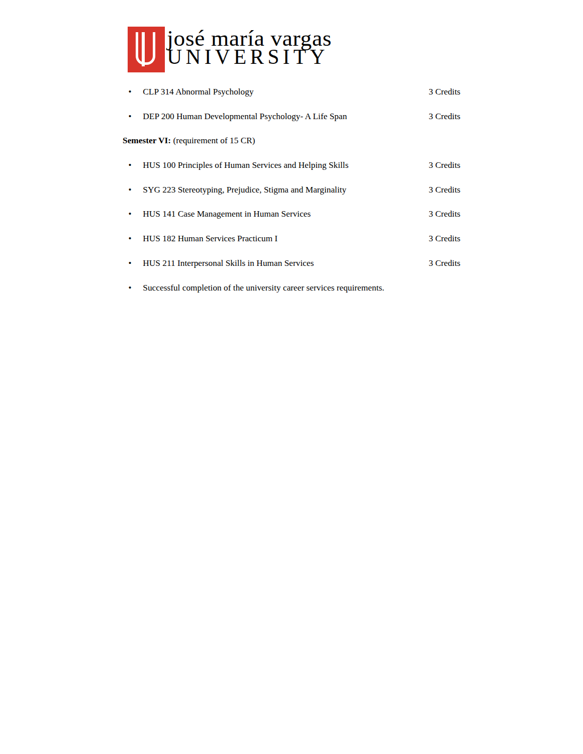josé maría vargas
UNIVERSITY
CLP 314 Abnormal Psychology 3 Credits
DEP 200 Human Developmental Psychology- A Life Span 3 Credits
Semester VI: (requirement of 15 CR)
HUS 100 Principles of Human Services and Helping Skills 3 Credits
SYG 223 Stereotyping, Prejudice, Stigma and Marginality 3 Credits
HUS 141 Case Management in Human Services 3 Credits
HUS 182 Human Services Practicum I 3 Credits
HUS 211 Interpersonal Skills in Human Services 3 Credits
Successful completion of the university career services requirements.